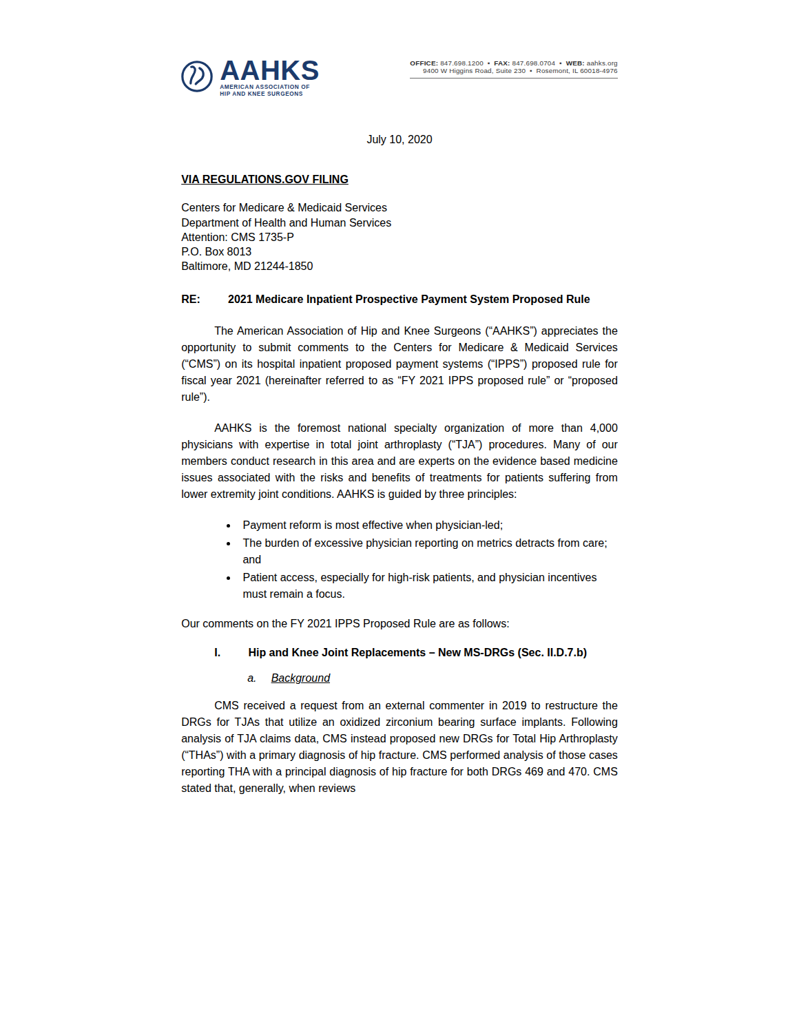AAHKS AMERICAN ASSOCIATION OF HIP AND KNEE SURGEONS
OFFICE: 847.698.1200 ▪ FAX: 847.698.0704 ▪ WEB: aahks.org
9400 W Higgins Road, Suite 230 ▪ Rosemont, IL 60018-4976
July 10, 2020
VIA REGULATIONS.GOV FILING
Centers for Medicare & Medicaid Services
Department of Health and Human Services
Attention: CMS 1735-P
P.O. Box 8013
Baltimore, MD 21244-1850
RE: 2021 Medicare Inpatient Prospective Payment System Proposed Rule
The American Association of Hip and Knee Surgeons (“AAHKS”) appreciates the opportunity to submit comments to the Centers for Medicare & Medicaid Services (“CMS”) on its hospital inpatient proposed payment systems (“IPPS”) proposed rule for fiscal year 2021 (hereinafter referred to as “FY 2021 IPPS proposed rule” or “proposed rule”).
AAHKS is the foremost national specialty organization of more than 4,000 physicians with expertise in total joint arthroplasty (“TJA”) procedures. Many of our members conduct research in this area and are experts on the evidence based medicine issues associated with the risks and benefits of treatments for patients suffering from lower extremity joint conditions. AAHKS is guided by three principles:
Payment reform is most effective when physician-led;
The burden of excessive physician reporting on metrics detracts from care; and
Patient access, especially for high-risk patients, and physician incentives must remain a focus.
Our comments on the FY 2021 IPPS Proposed Rule are as follows:
I. Hip and Knee Joint Replacements – New MS-DRGs (Sec. II.D.7.b)
a. Background
CMS received a request from an external commenter in 2019 to restructure the DRGs for TJAs that utilize an oxidized zirconium bearing surface implants. Following analysis of TJA claims data, CMS instead proposed new DRGs for Total Hip Arthroplasty (“THAs”) with a primary diagnosis of hip fracture. CMS performed analysis of those cases reporting THA with a principal diagnosis of hip fracture for both DRGs 469 and 470. CMS stated that, generally, when reviews